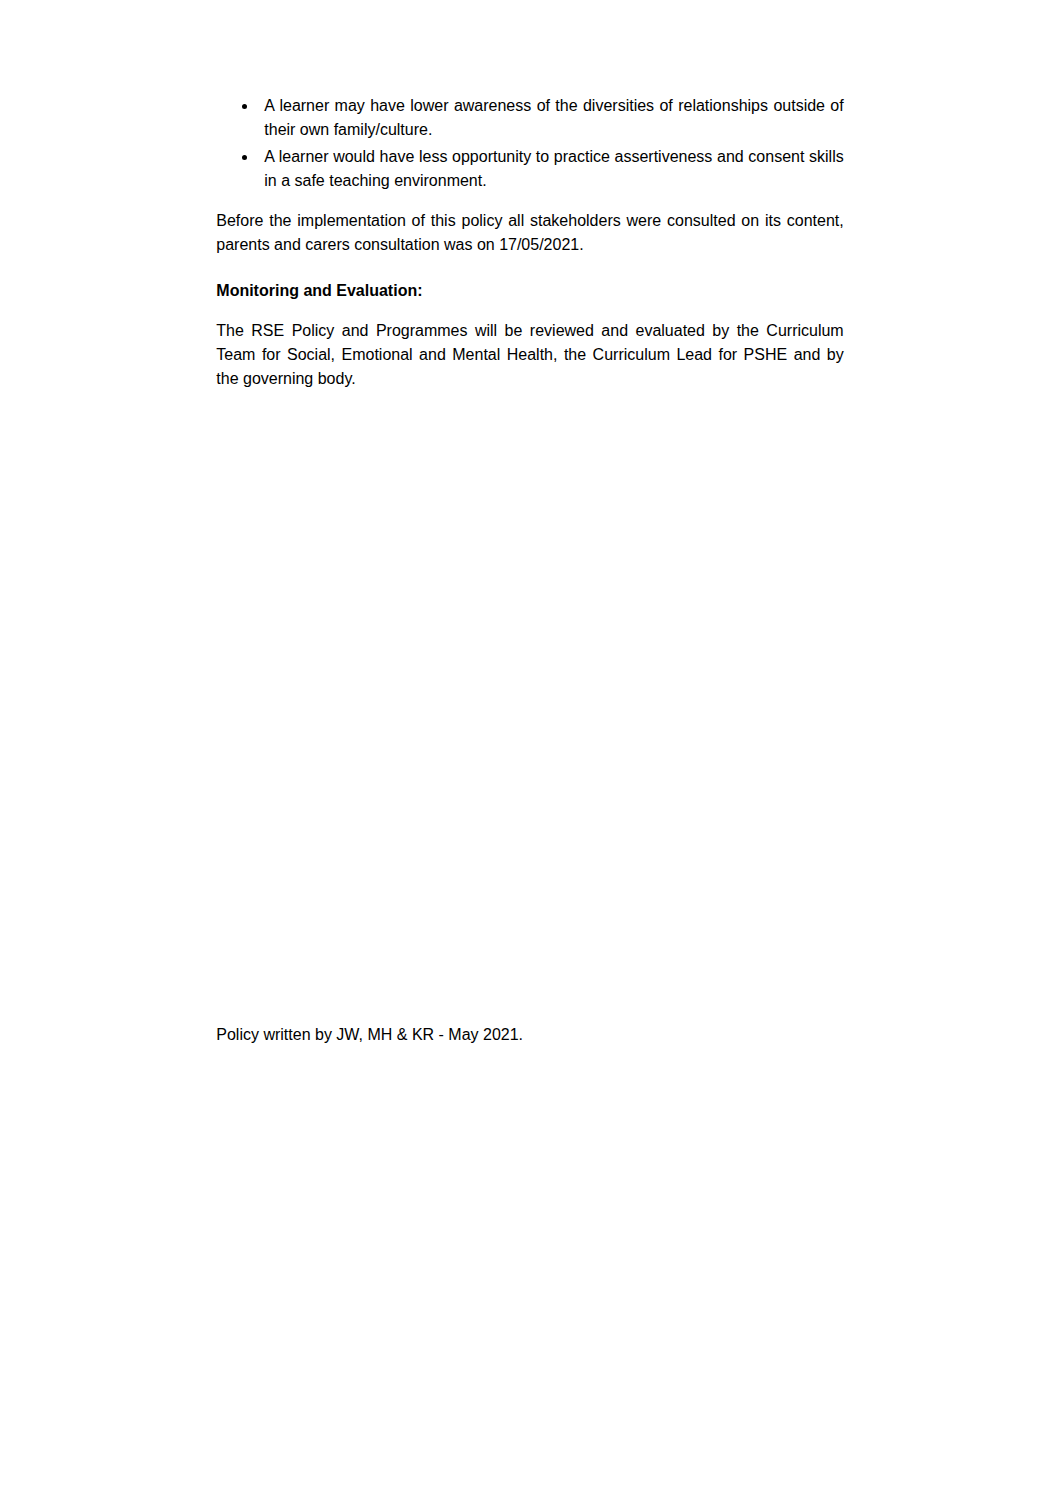A learner may have lower awareness of the diversities of relationships outside of their own family/culture.
A learner would have less opportunity to practice assertiveness and consent skills in a safe teaching environment.
Before the implementation of this policy all stakeholders were consulted on its content, parents and carers consultation was on 17/05/2021.
Monitoring and Evaluation:
The RSE Policy and Programmes will be reviewed and evaluated by the Curriculum Team for Social, Emotional and Mental Health, the Curriculum Lead for PSHE and by the governing body.
Policy written by JW, MH & KR - May 2021.